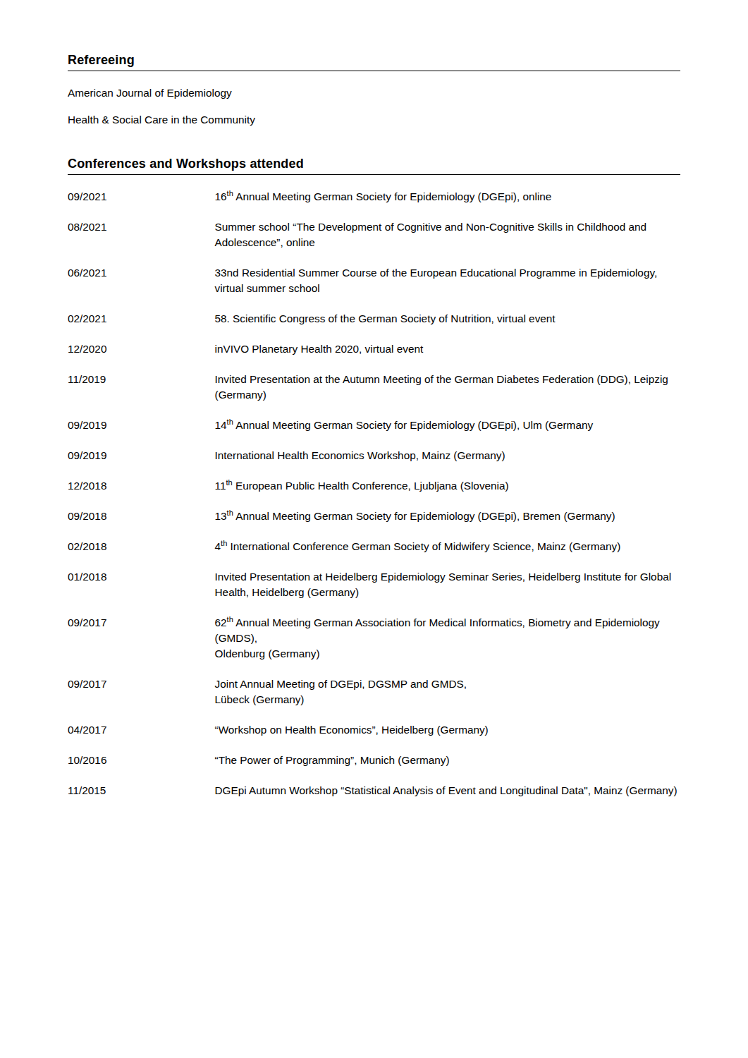Refereeing
American Journal of Epidemiology
Health & Social Care in the Community
Conferences and Workshops attended
| 09/2021 | 16 th Annual Meeting German Society for Epidemiology (DGEpi), online |
| 08/2021 | Summer school “The Development of Cognitive and Non-Cognitive Skills in Childhood and Adolescence”, online |
| 06/2021 | 33nd Residential Summer Course of the European Educational Programme in Epidemiology, virtual summer school |
| 02/2021 | 58. Scientific Congress of the German Society of Nutrition, virtual event |
| 12/2020 | inVIVO Planetary Health 2020, virtual event |
| 11/2019 | Invited Presentation at the Autumn Meeting of the German Diabetes Federation (DDG), Leipzig (Germany) |
| 09/2019 | 14 th Annual Meeting German Society for Epidemiology (DGEpi), Ulm (Germany |
| 09/2019 | International Health Economics Workshop, Mainz (Germany) |
| 12/2018 | 11 th European Public Health Conference, Ljubljana (Slovenia) |
| 09/2018 | 13 th Annual Meeting German Society for Epidemiology (DGEpi), Bremen (Germany) |
| 02/2018 | 4 th International Conference German Society of Midwifery Science, Mainz (Germany) |
| 01/2018 | Invited Presentation at Heidelberg Epidemiology Seminar Series, Heidelberg Institute for Global Health, Heidelberg (Germany) |
| 09/2017 | 62 th Annual Meeting German Association for Medical Informatics, Biometry and Epidemiology (GMDS), Oldenburg (Germany) |
| 09/2017 | Joint Annual Meeting of DGEpi, DGSMP and GMDS, Lübeck (Germany) |
| 04/2017 | “Workshop on Health Economics”, Heidelberg (Germany) |
| 10/2016 | “The Power of Programming”, Munich (Germany) |
| 11/2015 | DGEpi Autumn Workshop “Statistical Analysis of Event and Longitudinal Data", Mainz (Germany) |